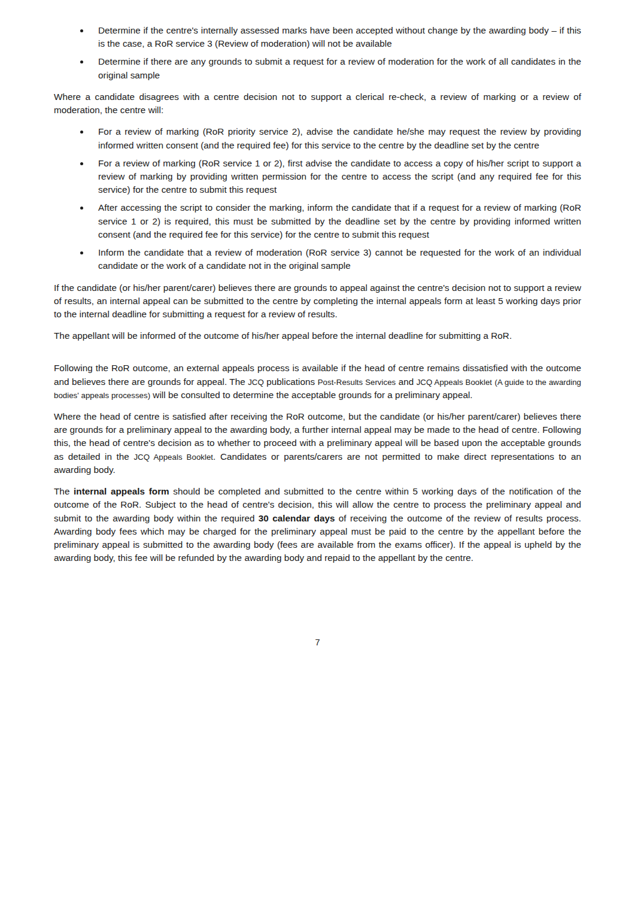Determine if the centre's internally assessed marks have been accepted without change by the awarding body – if this is the case, a RoR service 3 (Review of moderation) will not be available
Determine if there are any grounds to submit a request for a review of moderation for the work of all candidates in the original sample
Where a candidate disagrees with a centre decision not to support a clerical re-check, a review of marking or a review of moderation, the centre will:
For a review of marking (RoR priority service 2), advise the candidate he/she may request the review by providing informed written consent (and the required fee) for this service to the centre by the deadline set by the centre
For a review of marking (RoR service 1 or 2), first advise the candidate to access a copy of his/her script to support a review of marking by providing written permission for the centre to access the script (and any required fee for this service) for the centre to submit this request
After accessing the script to consider the marking, inform the candidate that if a request for a review of marking (RoR service 1 or 2) is required, this must be submitted by the deadline set by the centre by providing informed written consent (and the required fee for this service) for the centre to submit this request
Inform the candidate that a review of moderation (RoR service 3) cannot be requested for the work of an individual candidate or the work of a candidate not in the original sample
If the candidate (or his/her parent/carer) believes there are grounds to appeal against the centre's decision not to support a review of results, an internal appeal can be submitted to the centre by completing the internal appeals form at least 5 working days prior to the internal deadline for submitting a request for a review of results.
The appellant will be informed of the outcome of his/her appeal before the internal deadline for submitting a RoR.
Following the RoR outcome, an external appeals process is available if the head of centre remains dissatisfied with the outcome and believes there are grounds for appeal. The JCQ publications Post-Results Services and JCQ Appeals Booklet (A guide to the awarding bodies' appeals processes) will be consulted to determine the acceptable grounds for a preliminary appeal.
Where the head of centre is satisfied after receiving the RoR outcome, but the candidate (or his/her parent/carer) believes there are grounds for a preliminary appeal to the awarding body, a further internal appeal may be made to the head of centre. Following this, the head of centre's decision as to whether to proceed with a preliminary appeal will be based upon the acceptable grounds as detailed in the JCQ Appeals Booklet. Candidates or parents/carers are not permitted to make direct representations to an awarding body.
The internal appeals form should be completed and submitted to the centre within 5 working days of the notification of the outcome of the RoR. Subject to the head of centre's decision, this will allow the centre to process the preliminary appeal and submit to the awarding body within the required 30 calendar days of receiving the outcome of the review of results process. Awarding body fees which may be charged for the preliminary appeal must be paid to the centre by the appellant before the preliminary appeal is submitted to the awarding body (fees are available from the exams officer). If the appeal is upheld by the awarding body, this fee will be refunded by the awarding body and repaid to the appellant by the centre.
7